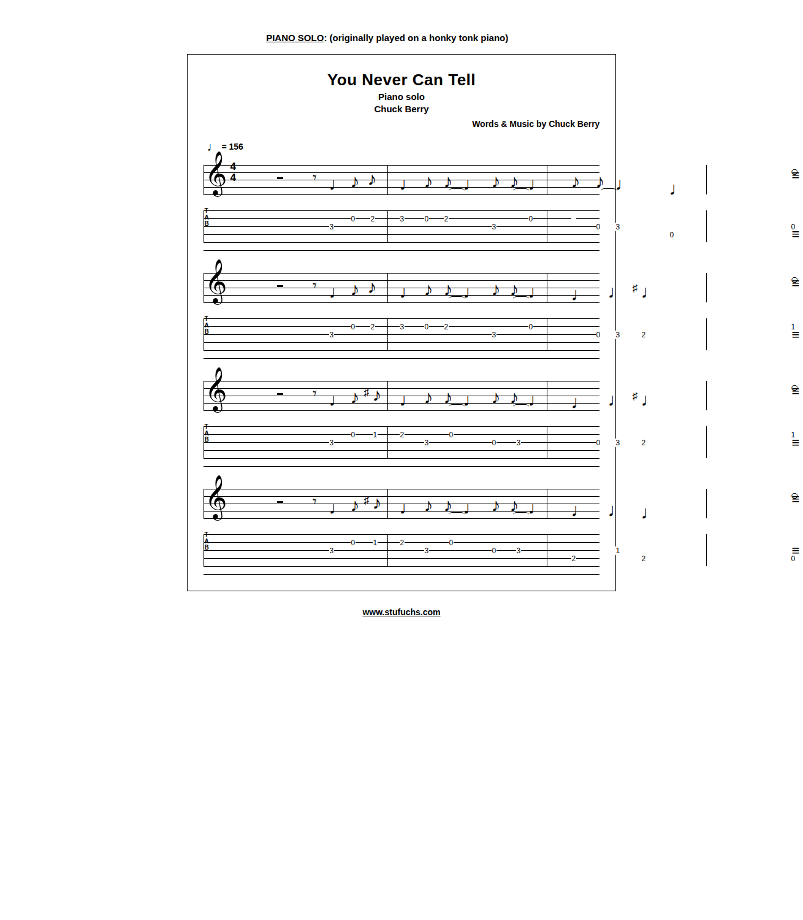PIANO SOLO: (originally played on a honky tonk piano)
You Never Can Tell
Piano solo
Chuck Berry
Words & Music by Chuck Berry
♩ = 156
𝄞
4
4
𝄾
♩
♪
♪
♩
♪
♪
♩
♪
♪
♩
♪
♪
♩
♩
≡
○
T
A
B
3
0
2
3
0
2
3
0
0
3
0
0
≡
𝄞
𝄾
♩
♪
♪
♩
♪
♪
♩
♪
♪
♩
♩
♩
♯
♩
≡
○
T
A
B
3
0
2
3
0
2
3
0
0
3
2
1
≡
𝄞
𝄾
♩
♪
♯
♪
♩
♪
♪
♩
♪
♪
♩
♩
♩
♯
♩
≡
○
T
A
B
3
0
1
2
3
0
0
3
0
3
2
1
≡
𝄞
𝄾
♩
♪
♯
♪
♩
♪
♪
♩
♪
♪
♩
♩
♩
♩
≡
○
T
A
B
3
0
1
2
3
0
0
3
2
1
2
0
≡
www.stufuchs.com